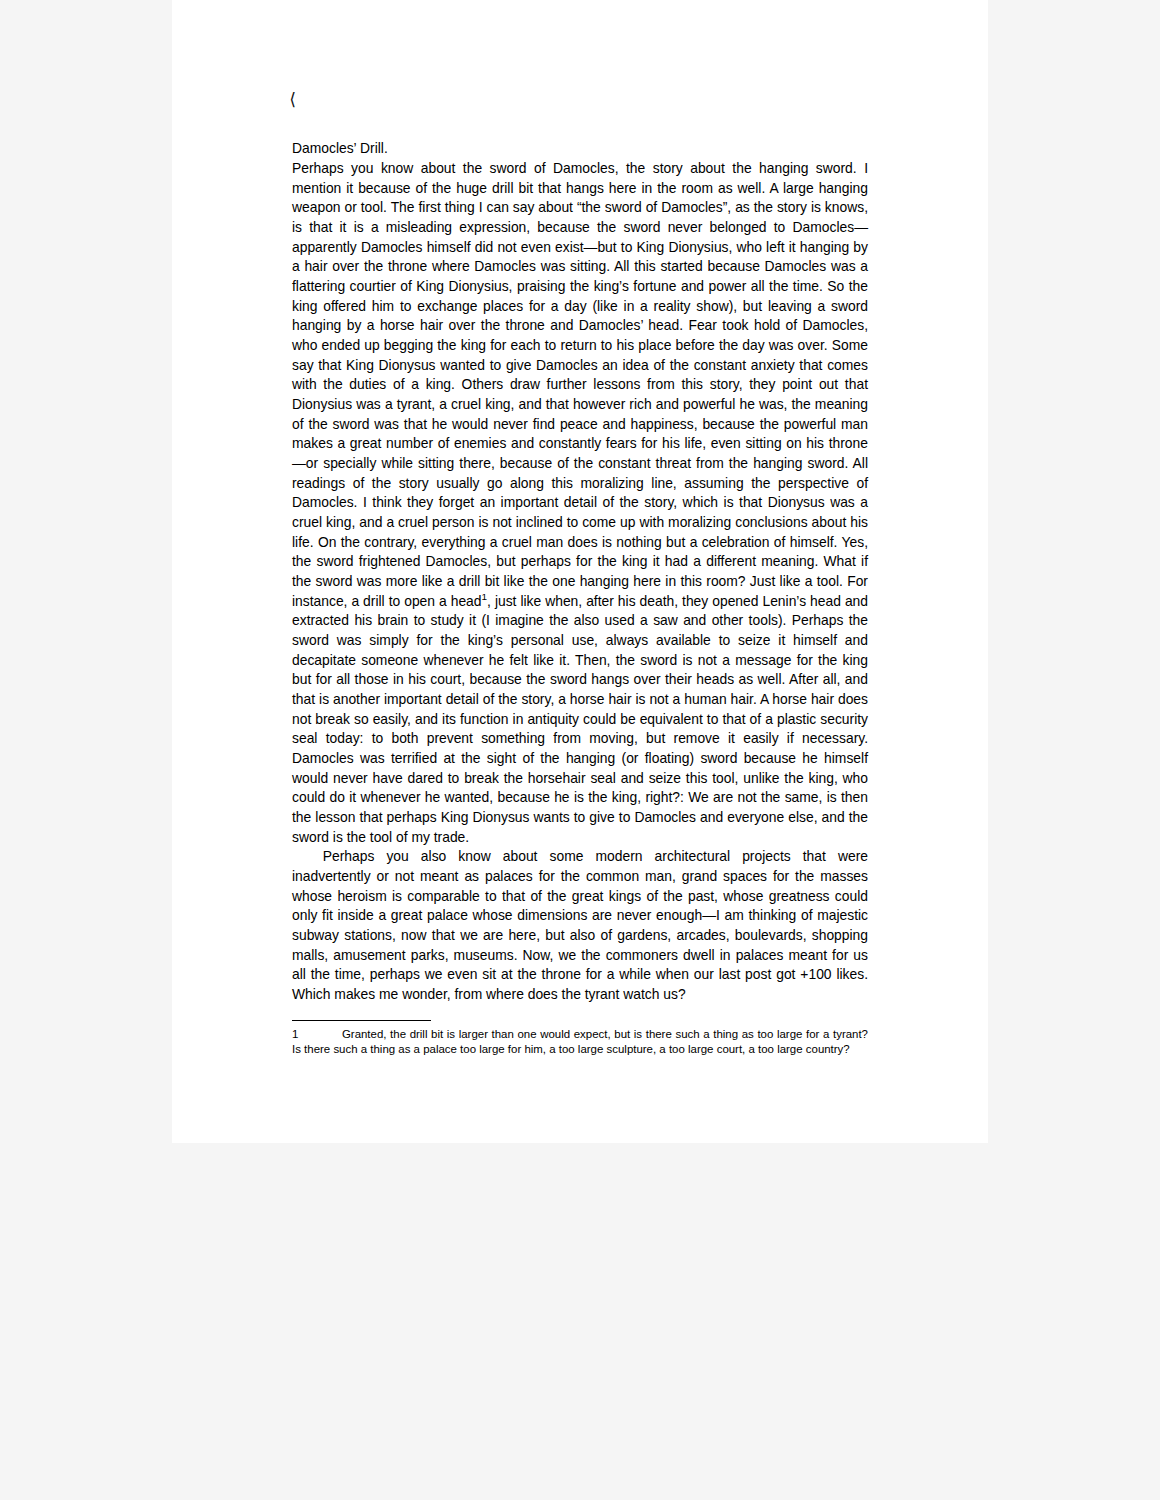⟩
Damocles’ Drill.
Perhaps you know about the sword of Damocles, the story about the hanging sword. I mention it because of the huge drill bit that hangs here in the room as well. A large hanging weapon or tool. The first thing I can say about “the sword of Damocles”, as the story is knows, is that it is a misleading expression, because the sword never belonged to Damocles—apparently Damocles himself did not even exist—but to King Dionysius, who left it hanging by a hair over the throne where Damocles was sitting. All this started because Damocles was a flattering courtier of King Dionysius, praising the king’s fortune and power all the time. So the king offered him to exchange places for a day (like in a reality show), but leaving a sword hanging by a horse hair over the throne and Damocles’ head. Fear took hold of Damocles, who ended up begging the king for each to return to his place before the day was over. Some say that King Dionysus wanted to give Damocles an idea of the constant anxiety that comes with the duties of a king. Others draw further lessons from this story, they point out that Dionysius was a tyrant, a cruel king, and that however rich and powerful he was, the meaning of the sword was that he would never find peace and happiness, because the powerful man makes a great number of enemies and constantly fears for his life, even sitting on his throne—or specially while sitting there, because of the constant threat from the hanging sword. All readings of the story usually go along this moralizing line, assuming the perspective of Damocles. I think they forget an important detail of the story, which is that Dionysus was a cruel king, and a cruel person is not inclined to come up with moralizing conclusions about his life. On the contrary, everything a cruel man does is nothing but a celebration of himself. Yes, the sword frightened Damocles, but perhaps for the king it had a different meaning. What if the sword was more like a drill bit like the one hanging here in this room? Just like a tool. For instance, a drill to open a head1, just like when, after his death, they opened Lenin’s head and extracted his brain to study it (I imagine the also used a saw and other tools). Perhaps the sword was simply for the king’s personal use, always available to seize it himself and decapitate someone whenever he felt like it. Then, the sword is not a message for the king but for all those in his court, because the sword hangs over their heads as well. After all, and that is another important detail of the story, a horse hair is not a human hair. A horse hair does not break so easily, and its function in antiquity could be equivalent to that of a plastic security seal today: to both prevent something from moving, but remove it easily if necessary. Damocles was terrified at the sight of the hanging (or floating) sword because he himself would never have dared to break the horsehair seal and seize this tool, unlike the king, who could do it whenever he wanted, because he is the king, right?: We are not the same, is then the lesson that perhaps King Dionysus wants to give to Damocles and everyone else, and the sword is the tool of my trade.
Perhaps you also know about some modern architectural projects that were inadvertently or not meant as palaces for the common man, grand spaces for the masses whose heroism is comparable to that of the great kings of the past, whose greatness could only fit inside a great palace whose dimensions are never enough—I am thinking of majestic subway stations, now that we are here, but also of gardens, arcades, boulevards, shopping malls, amusement parks, museums. Now, we the commoners dwell in palaces meant for us all the time, perhaps we even sit at the throne for a while when our last post got +100 likes. Which makes me wonder, from where does the tyrant watch us?
1 Granted, the drill bit is larger than one would expect, but is there such a thing as too large for a tyrant? Is there such a thing as a palace too large for him, a too large sculpture, a too large court, a too large country?